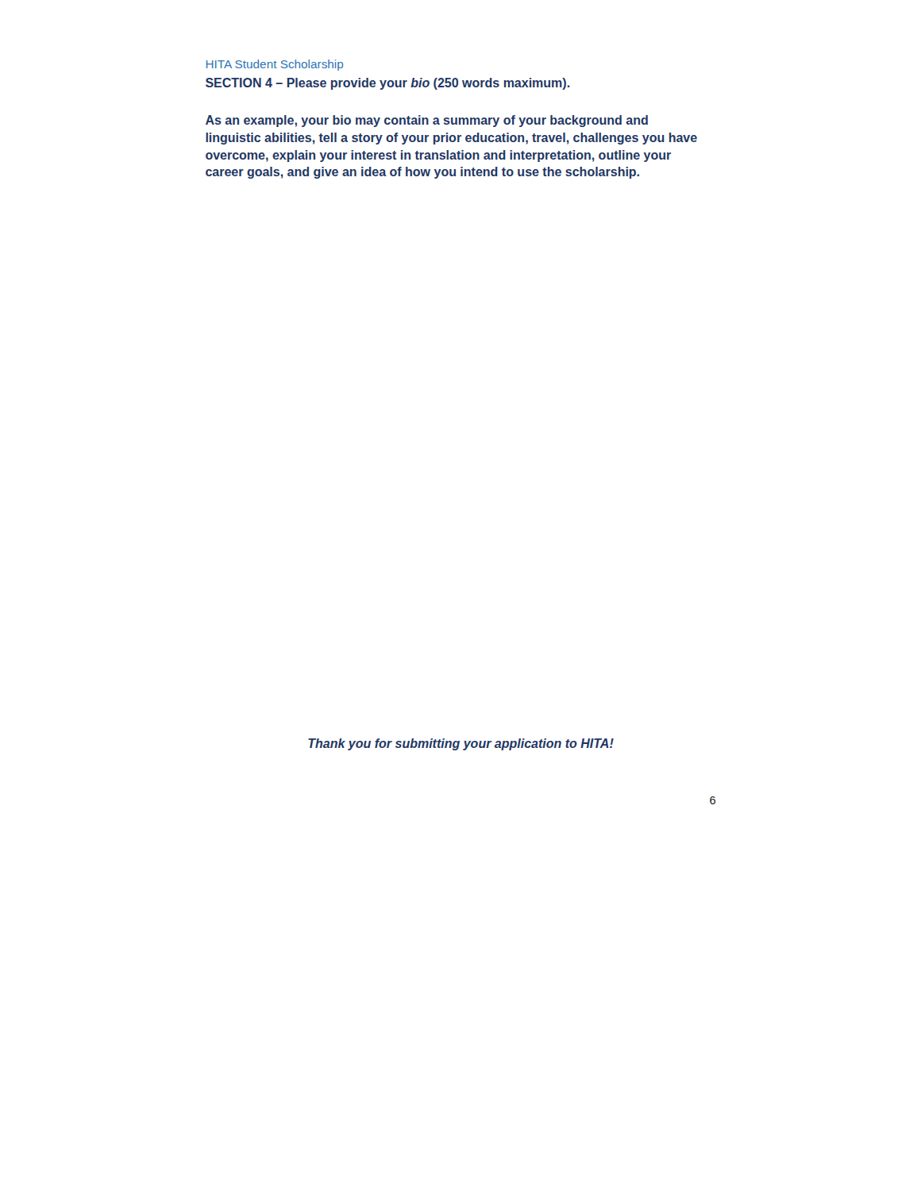HITA Student Scholarship
SECTION 4 – Please provide your bio (250 words maximum).
As an example, your bio may contain a summary of your background and linguistic abilities, tell a story of your prior education, travel, challenges you have overcome, explain your interest in translation and interpretation, outline your career goals, and give an idea of how you intend to use the scholarship.
Thank you for submitting your application to HITA!
6